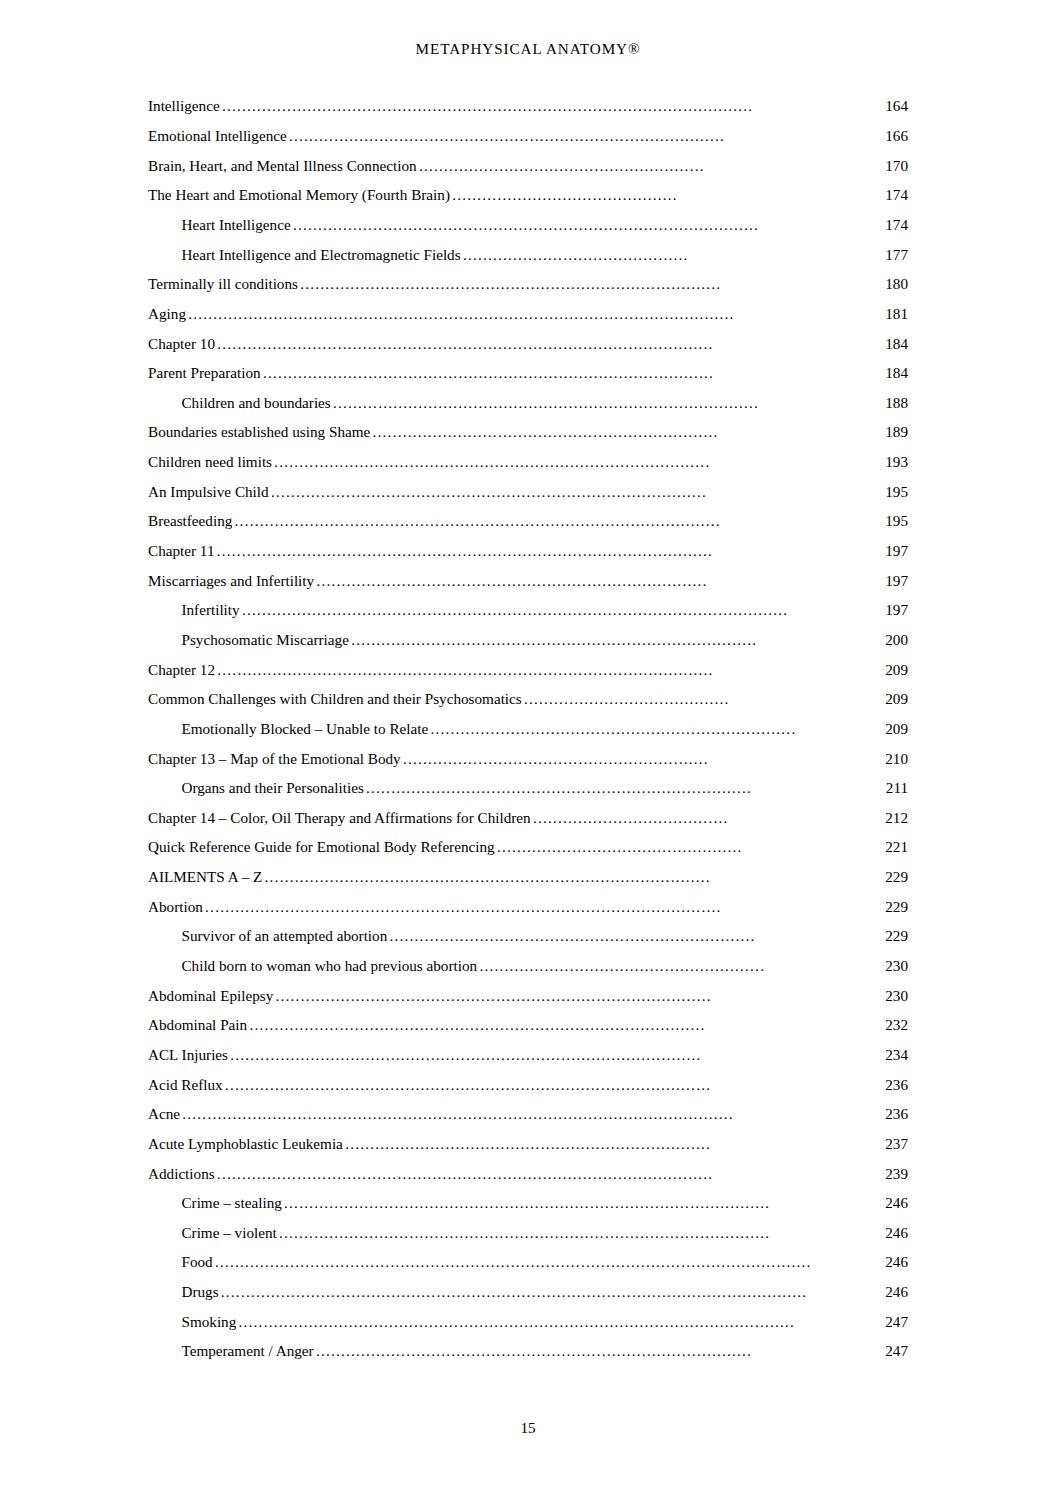METAPHYSICAL ANATOMY®
Intelligence.......................................................................................................... 164
Emotional Intelligence....................................................................................... 166
Brain, Heart, and Mental Illness Connection......................................................... 170
The Heart and Emotional Memory (Fourth Brain)............................................. 174
Heart Intelligence............................................................................................. 174
Heart Intelligence and Electromagnetic Fields............................................. 177
Terminally ill conditions.................................................................................... 180
Aging............................................................................................................. 181
Chapter 10................................................................................................... 184
Parent Preparation.......................................................................................... 184
Children and boundaries..................................................................................... 188
Boundaries established using Shame..................................................................... 189
Children need limits....................................................................................... 193
An Impulsive Child....................................................................................... 195
Breastfeeding................................................................................................. 195
Chapter 11................................................................................................... 197
Miscarriages and Infertility.............................................................................. 197
Infertility............................................................................................................. 197
Psychosomatic Miscarriage................................................................................. 200
Chapter 12................................................................................................... 209
Common Challenges with Children and their Psychosomatics......................................... 209
Emotionally Blocked – Unable to Relate......................................................................... 209
Chapter 13 – Map of the Emotional Body............................................................. 210
Organs and their Personalities............................................................................. 211
Chapter 14 – Color, Oil Therapy and Affirmations for Children....................................... 212
Quick Reference Guide for Emotional Body Referencing................................................. 221
AILMENTS A – Z......................................................................................... 229
Abortion....................................................................................................... 229
Survivor of an attempted abortion......................................................................... 229
Child born to woman who had previous abortion......................................................... 230
Abdominal Epilepsy....................................................................................... 230
Abdominal Pain........................................................................................... 232
ACL Injuries.............................................................................................. 234
Acid Reflux................................................................................................. 236
Acne.............................................................................................................. 236
Acute Lymphoblastic Leukemia......................................................................... 237
Addictions................................................................................................... 239
Crime – stealing................................................................................................. 246
Crime – violent.................................................................................................. 246
Food....................................................................................................................... 246
Drugs..................................................................................................................... 246
Smoking............................................................................................................... 247
Temperament / Anger....................................................................................... 247
15